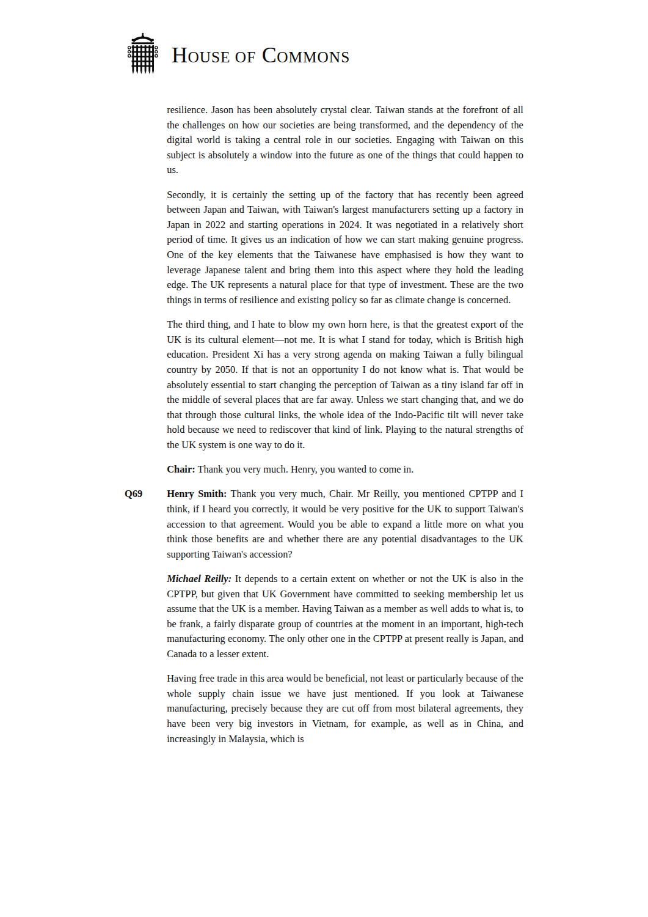HOUSE OF COMMONS
resilience. Jason has been absolutely crystal clear. Taiwan stands at the forefront of all the challenges on how our societies are being transformed, and the dependency of the digital world is taking a central role in our societies. Engaging with Taiwan on this subject is absolutely a window into the future as one of the things that could happen to us.
Secondly, it is certainly the setting up of the factory that has recently been agreed between Japan and Taiwan, with Taiwan's largest manufacturers setting up a factory in Japan in 2022 and starting operations in 2024. It was negotiated in a relatively short period of time. It gives us an indication of how we can start making genuine progress. One of the key elements that the Taiwanese have emphasised is how they want to leverage Japanese talent and bring them into this aspect where they hold the leading edge. The UK represents a natural place for that type of investment. These are the two things in terms of resilience and existing policy so far as climate change is concerned.
The third thing, and I hate to blow my own horn here, is that the greatest export of the UK is its cultural element—not me. It is what I stand for today, which is British high education. President Xi has a very strong agenda on making Taiwan a fully bilingual country by 2050. If that is not an opportunity I do not know what is. That would be absolutely essential to start changing the perception of Taiwan as a tiny island far off in the middle of several places that are far away. Unless we start changing that, and we do that through those cultural links, the whole idea of the Indo-Pacific tilt will never take hold because we need to rediscover that kind of link. Playing to the natural strengths of the UK system is one way to do it.
Chair: Thank you very much. Henry, you wanted to come in.
Q69
Henry Smith: Thank you very much, Chair. Mr Reilly, you mentioned CPTPP and I think, if I heard you correctly, it would be very positive for the UK to support Taiwan's accession to that agreement. Would you be able to expand a little more on what you think those benefits are and whether there are any potential disadvantages to the UK supporting Taiwan's accession?
Michael Reilly: It depends to a certain extent on whether or not the UK is also in the CPTPP, but given that UK Government have committed to seeking membership let us assume that the UK is a member. Having Taiwan as a member as well adds to what is, to be frank, a fairly disparate group of countries at the moment in an important, high-tech manufacturing economy. The only other one in the CPTPP at present really is Japan, and Canada to a lesser extent.
Having free trade in this area would be beneficial, not least or particularly because of the whole supply chain issue we have just mentioned. If you look at Taiwanese manufacturing, precisely because they are cut off from most bilateral agreements, they have been very big investors in Vietnam, for example, as well as in China, and increasingly in Malaysia, which is